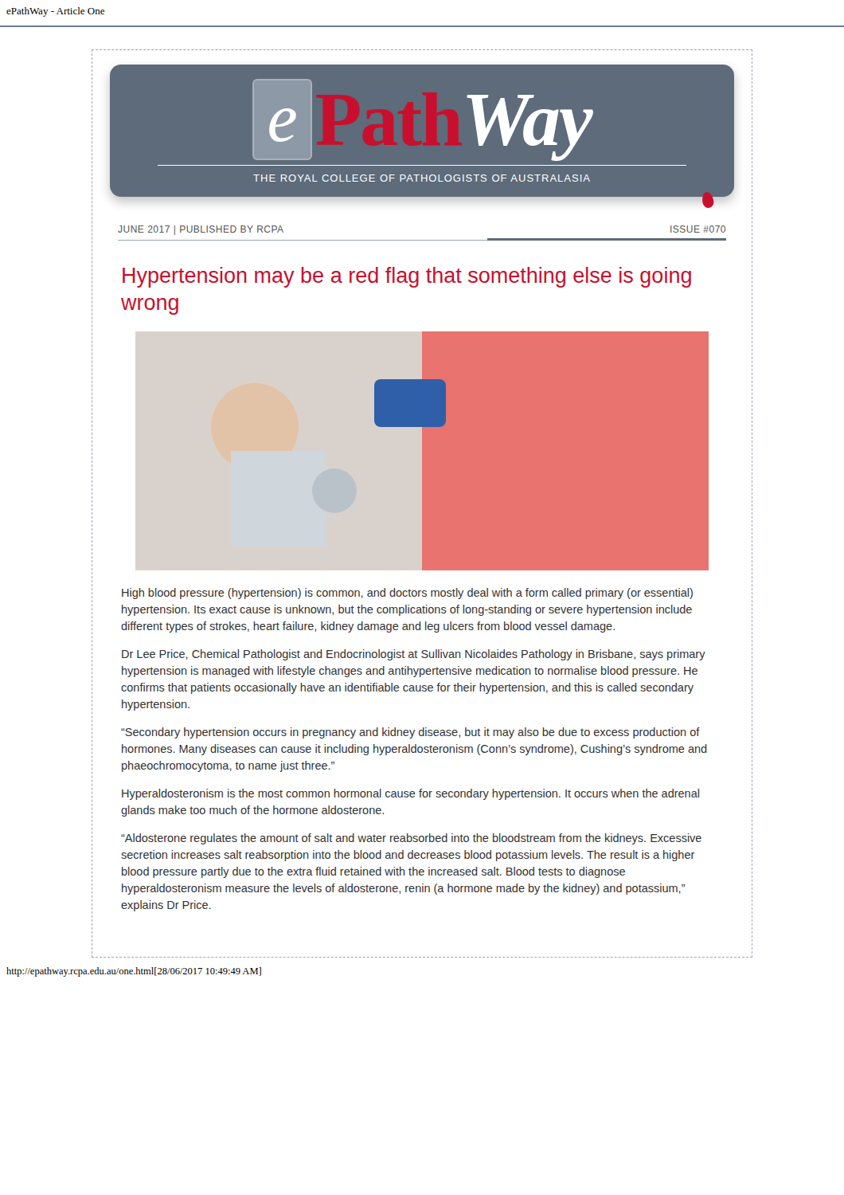ePathWay - Article One
e Path Way
THE ROYAL COLLEGE OF PATHOLOGISTS OF AUSTRALASIA
JUNE 2017 | PUBLISHED BY RCPA
ISSUE #070
Hypertension may be a red flag that something else is going wrong
High blood pressure (hypertension) is common, and doctors mostly deal with a form called primary (or essential) hypertension. Its exact cause is unknown, but the complications of long-standing or severe hypertension include different types of strokes, heart failure, kidney damage and leg ulcers from blood vessel damage.
Dr Lee Price, Chemical Pathologist and Endocrinologist at Sullivan Nicolaides Pathology in Brisbane, says primary hypertension is managed with lifestyle changes and antihypertensive medication to normalise blood pressure. He confirms that patients occasionally have an identifiable cause for their hypertension, and this is called secondary hypertension.
“Secondary hypertension occurs in pregnancy and kidney disease, but it may also be due to excess production of hormones. Many diseases can cause it including hyperaldosteronism (Conn’s syndrome), Cushing’s syndrome and phaeochromocytoma, to name just three.”
Hyperaldosteronism is the most common hormonal cause for secondary hypertension. It occurs when the adrenal glands make too much of the hormone aldosterone.
“Aldosterone regulates the amount of salt and water reabsorbed into the bloodstream from the kidneys. Excessive secretion increases salt reabsorption into the blood and decreases blood potassium levels. The result is a higher blood pressure partly due to the extra fluid retained with the increased salt. Blood tests to diagnose hyperaldosteronism measure the levels of aldosterone, renin (a hormone made by the kidney) and potassium,” explains Dr Price.
http://epathway.rcpa.edu.au/one.html[28/06/2017 10:49:49 AM]